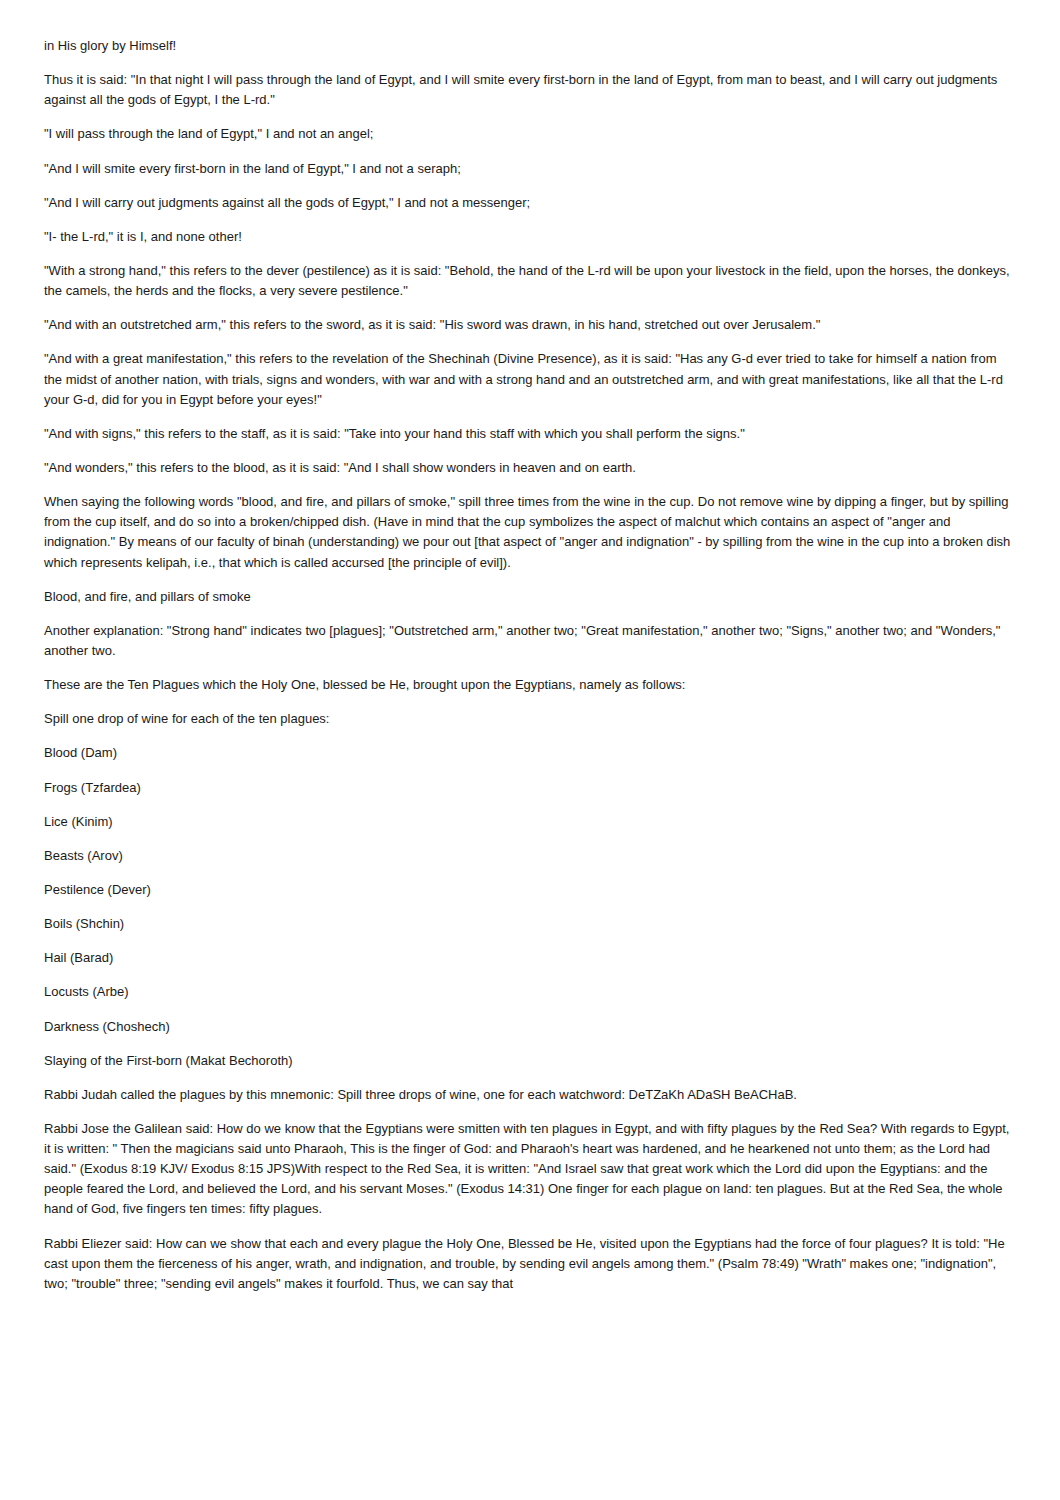in His glory by Himself!
Thus it is said: "In that night I will pass through the land of Egypt, and I will smite every first-born in the land of Egypt, from man to beast, and I will carry out judgments against all the gods of Egypt, I the L-rd."
"I will pass through the land of Egypt," I and not an angel;
"And I will smite every first-born in the land of Egypt," I and not a seraph;
"And I will carry out judgments against all the gods of Egypt," I and not a messenger;
"I- the L-rd," it is I, and none other!
"With a strong hand," this refers to the dever (pestilence) as it is said: "Behold, the hand of the L-rd will be upon your livestock in the field, upon the horses, the donkeys, the camels, the herds and the flocks, a very severe pestilence."
"And with an outstretched arm," this refers to the sword, as it is said: "His sword was drawn, in his hand, stretched out over Jerusalem."
"And with a great manifestation," this refers to the revelation of the Shechinah (Divine Presence), as it is said: "Has any G-d ever tried to take for himself a nation from the midst of another nation, with trials, signs and wonders, with war and with a strong hand and an outstretched arm, and with great manifestations, like all that the L-rd your G-d, did for you in Egypt before your eyes!"
"And with signs," this refers to the staff, as it is said: "Take into your hand this staff with which you shall perform the signs."
"And wonders," this refers to the blood, as it is said: "And I shall show wonders in heaven and on earth.
When saying the following words "blood, and fire, and pillars of smoke," spill three times from the wine in the cup. Do not remove wine by dipping a finger, but by spilling from the cup itself, and do so into a broken/chipped dish. (Have in mind that the cup symbolizes the aspect of malchut which contains an aspect of "anger and indignation." By means of our faculty of binah (understanding) we pour out [that aspect of "anger and indignation" - by spilling from the wine in the cup into a broken dish which represents kelipah, i.e., that which is called accursed [the principle of evil]).
Blood, and fire, and pillars of smoke
Another explanation: "Strong hand" indicates two [plagues]; "Outstretched arm," another two; "Great manifestation," another two; "Signs," another two; and "Wonders," another two.
These are the Ten Plagues which the Holy One, blessed be He, brought upon the Egyptians, namely as follows:
Spill one drop of wine for each of the ten plagues:
Blood (Dam)
Frogs (Tzfardea)
Lice (Kinim)
Beasts (Arov)
Pestilence (Dever)
Boils (Shchin)
Hail (Barad)
Locusts (Arbe)
Darkness (Choshech)
Slaying of the First-born (Makat Bechoroth)
Rabbi Judah called the plagues by this mnemonic: Spill three drops of wine, one for each watchword: DeTZaKh ADaSH BeACHaB.
Rabbi Jose the Galilean said: How do we know that the Egyptians were smitten with ten plagues in Egypt, and with fifty plagues by the Red Sea? With regards to Egypt, it is written: " Then the magicians said unto Pharaoh, This is the finger of God: and Pharaoh's heart was hardened, and he hearkened not unto them; as the Lord had said." (Exodus 8:19 KJV/ Exodus 8:15 JPS)With respect to the Red Sea, it is written: "And Israel saw that great work which the Lord did upon the Egyptians: and the people feared the Lord, and believed the Lord, and his servant Moses." (Exodus 14:31) One finger for each plague on land: ten plagues. But at the Red Sea, the whole hand of God, five fingers ten times: fifty plagues.
Rabbi Eliezer said: How can we show that each and every plague the Holy One, Blessed be He, visited upon the Egyptians had the force of four plagues? It is told: "He cast upon them the fierceness of his anger, wrath, and indignation, and trouble, by sending evil angels among them." (Psalm 78:49) "Wrath" makes one; "indignation", two; "trouble" three; "sending evil angels" makes it fourfold. Thus, we can say that